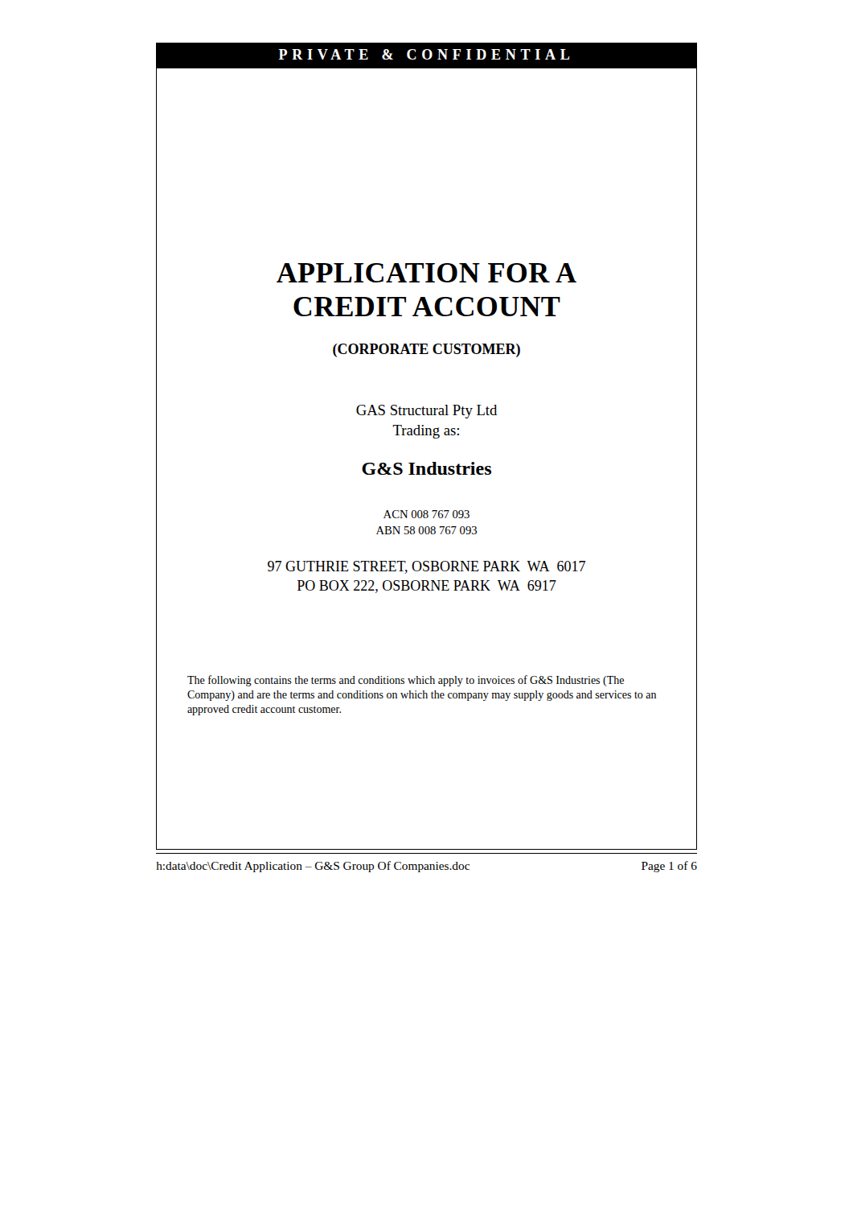PRIVATE & CONFIDENTIAL
APPLICATION FOR A
CREDIT ACCOUNT
(CORPORATE CUSTOMER)
GAS Structural Pty Ltd
Trading as:
G&S Industries
ACN 008 767 093
ABN 58 008 767 093
97 GUTHRIE STREET, OSBORNE PARK WA 6017
PO BOX 222, OSBORNE PARK WA 6917
The following contains the terms and conditions which apply to invoices of G&S Industries (The Company) and are the terms and conditions on which the company may supply goods and services to an approved credit account customer.
h:data\doc\Credit Application – G&S Group Of Companies.doc
Page 1 of 6